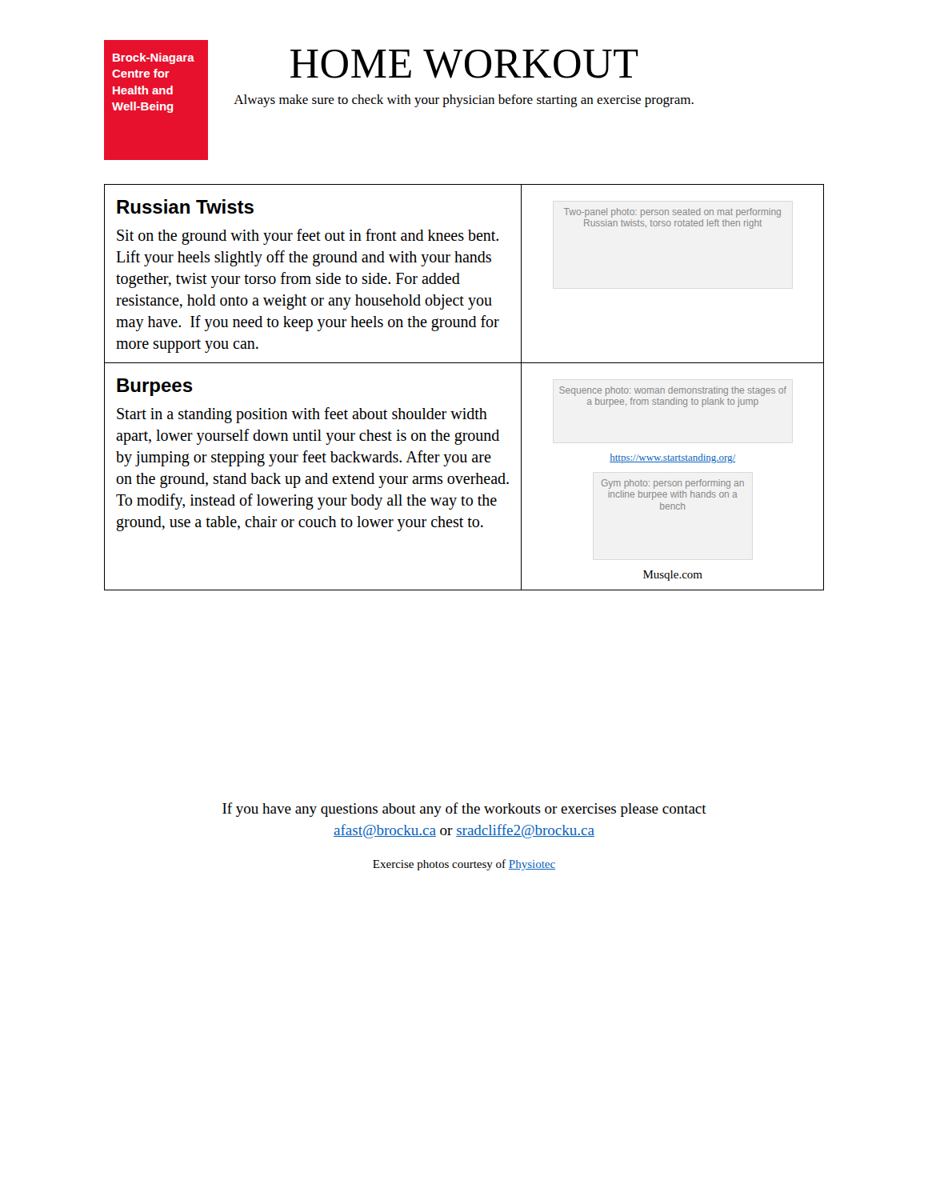Brock-Niagara
Centre for
Health and
Well-Being
HOME WORKOUT
Always make sure to check with your physician before starting an exercise program.
| Russian Twists Sit on the ground with your feet out in front and knees bent. Lift your heels slightly off the ground and with your hands together, twist your torso from side to side. For added resistance, hold onto a weight or any household object you may have. If you need to keep your heels on the ground for more support you can. | Two-panel photo: person seated on mat performing Russian twists, torso rotated left then right |
| Burpees Start in a standing position with feet about shoulder width apart, lower yourself down until your chest is on the ground by jumping or stepping your feet backwards. After you are on the ground, stand back up and extend your arms overhead. To modify, instead of lowering your body all the way to the ground, use a table, chair or couch to lower your chest to. | Sequence photo: woman demonstrating the stages of a burpee, from standing to plank to jump https://www.startstanding.org/ Gym photo: person performing an incline burpee with hands on a bench Musqle.com |
If you have any questions about any of the workouts or exercises please contact
afast@brocku.ca or sradcliffe2@brocku.ca
Exercise photos courtesy of Physiotec